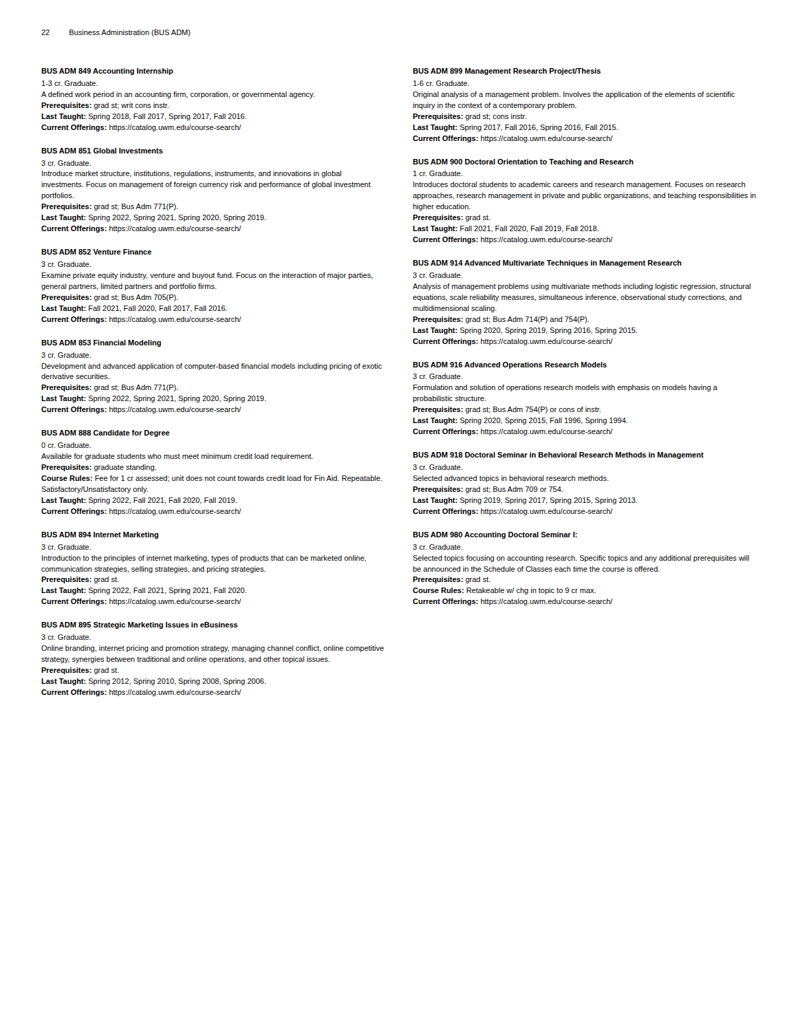22 Business Administration (BUS ADM)
BUS ADM 849 Accounting Internship
1-3 cr. Graduate.
A defined work period in an accounting firm, corporation, or governmental agency.
Prerequisites: grad st; writ cons instr.
Last Taught: Spring 2018, Fall 2017, Spring 2017, Fall 2016.
Current Offerings: https://catalog.uwm.edu/course-search/
BUS ADM 851 Global Investments
3 cr. Graduate.
Introduce market structure, institutions, regulations, instruments, and innovations in global investments. Focus on management of foreign currency risk and performance of global investment portfolios.
Prerequisites: grad st; Bus Adm 771(P).
Last Taught: Spring 2022, Spring 2021, Spring 2020, Spring 2019.
Current Offerings: https://catalog.uwm.edu/course-search/
BUS ADM 852 Venture Finance
3 cr. Graduate.
Examine private equity industry, venture and buyout fund. Focus on the interaction of major parties, general partners, limited partners and portfolio firms.
Prerequisites: grad st; Bus Adm 705(P).
Last Taught: Fall 2021, Fall 2020, Fall 2017, Fall 2016.
Current Offerings: https://catalog.uwm.edu/course-search/
BUS ADM 853 Financial Modeling
3 cr. Graduate.
Development and advanced application of computer-based financial models including pricing of exotic derivative securities.
Prerequisites: grad st; Bus Adm 771(P).
Last Taught: Spring 2022, Spring 2021, Spring 2020, Spring 2019.
Current Offerings: https://catalog.uwm.edu/course-search/
BUS ADM 888 Candidate for Degree
0 cr. Graduate.
Available for graduate students who must meet minimum credit load requirement.
Prerequisites: graduate standing.
Course Rules: Fee for 1 cr assessed; unit does not count towards credit load for Fin Aid. Repeatable. Satisfactory/Unsatisfactory only.
Last Taught: Spring 2022, Fall 2021, Fall 2020, Fall 2019.
Current Offerings: https://catalog.uwm.edu/course-search/
BUS ADM 894 Internet Marketing
3 cr. Graduate.
Introduction to the principles of internet marketing, types of products that can be marketed online, communication strategies, selling strategies, and pricing strategies.
Prerequisites: grad st.
Last Taught: Spring 2022, Fall 2021, Spring 2021, Fall 2020.
Current Offerings: https://catalog.uwm.edu/course-search/
BUS ADM 895 Strategic Marketing Issues in eBusiness
3 cr. Graduate.
Online branding, internet pricing and promotion strategy, managing channel conflict, online competitive strategy, synergies between traditional and online operations, and other topical issues.
Prerequisites: grad st.
Last Taught: Spring 2012, Spring 2010, Spring 2008, Spring 2006.
Current Offerings: https://catalog.uwm.edu/course-search/
BUS ADM 899 Management Research Project/Thesis
1-6 cr. Graduate.
Original analysis of a management problem. Involves the application of the elements of scientific inquiry in the context of a contemporary problem.
Prerequisites: grad st; cons instr.
Last Taught: Spring 2017, Fall 2016, Spring 2016, Fall 2015.
Current Offerings: https://catalog.uwm.edu/course-search/
BUS ADM 900 Doctoral Orientation to Teaching and Research
1 cr. Graduate.
Introduces doctoral students to academic careers and research management. Focuses on research approaches, research management in private and public organizations, and teaching responsibilities in higher education.
Prerequisites: grad st.
Last Taught: Fall 2021, Fall 2020, Fall 2019, Fall 2018.
Current Offerings: https://catalog.uwm.edu/course-search/
BUS ADM 914 Advanced Multivariate Techniques in Management Research
3 cr. Graduate.
Analysis of management problems using multivariate methods including logistic regression, structural equations, scale reliability measures, simultaneous inference, observational study corrections, and multidimensional scaling.
Prerequisites: grad st; Bus Adm 714(P) and 754(P).
Last Taught: Spring 2020, Spring 2019, Spring 2016, Spring 2015.
Current Offerings: https://catalog.uwm.edu/course-search/
BUS ADM 916 Advanced Operations Research Models
3 cr. Graduate.
Formulation and solution of operations research models with emphasis on models having a probabilistic structure.
Prerequisites: grad st; Bus Adm 754(P) or cons of instr.
Last Taught: Spring 2020, Spring 2015, Fall 1996, Spring 1994.
Current Offerings: https://catalog.uwm.edu/course-search/
BUS ADM 918 Doctoral Seminar in Behavioral Research Methods in Management
3 cr. Graduate.
Selected advanced topics in behavioral research methods.
Prerequisites: grad st; Bus Adm 709 or 754.
Last Taught: Spring 2019, Spring 2017, Spring 2015, Spring 2013.
Current Offerings: https://catalog.uwm.edu/course-search/
BUS ADM 980 Accounting Doctoral Seminar I:
3 cr. Graduate.
Selected topics focusing on accounting research. Specific topics and any additional prerequisites will be announced in the Schedule of Classes each time the course is offered.
Prerequisites: grad st.
Course Rules: Retakeable w/ chg in topic to 9 cr max.
Current Offerings: https://catalog.uwm.edu/course-search/